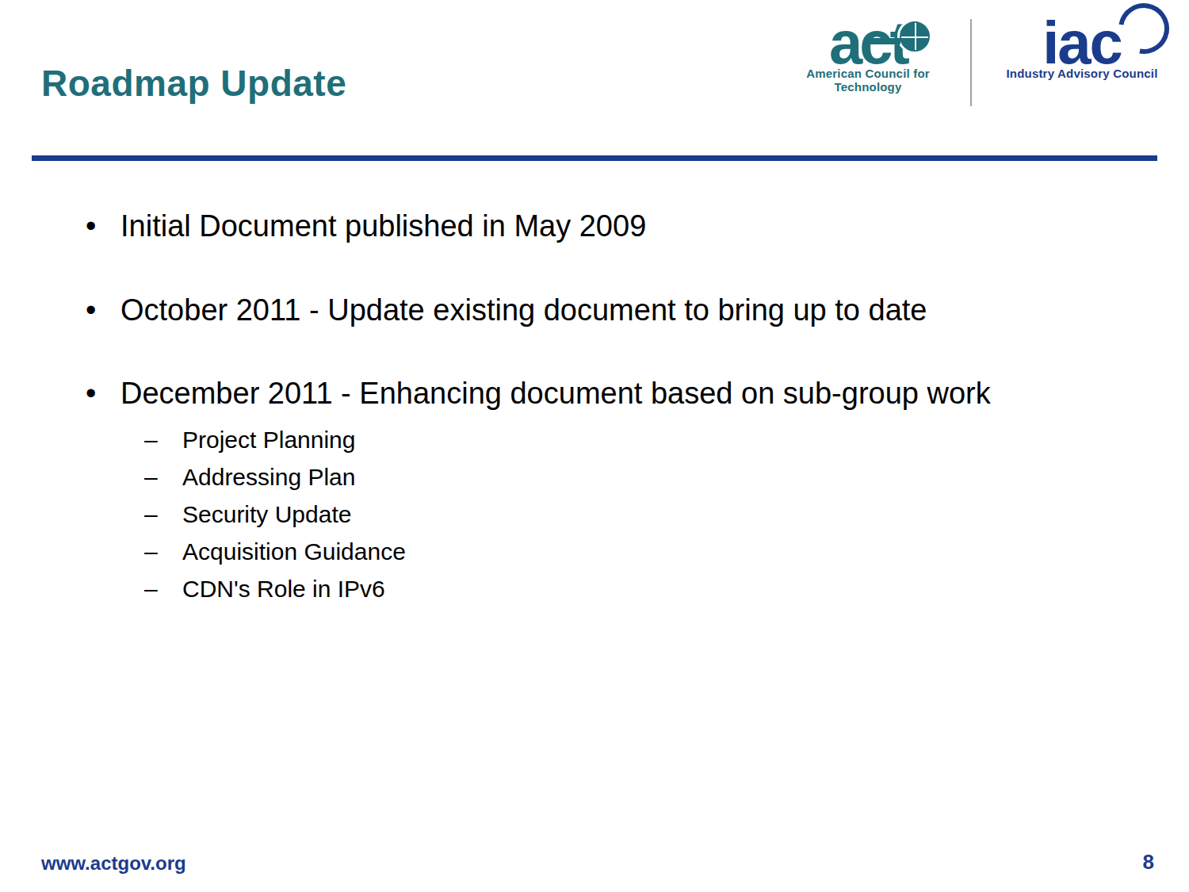Roadmap Update
act
American Council for Technology
iac
Industry Advisory Council
Initial Document published in May 2009
October 2011 - Update existing document to bring up to date
December 2011 - Enhancing document based on sub-group work
Project Planning
Addressing Plan
Security Update
Acquisition Guidance
CDN's Role in IPv6
www.actgov.org
8